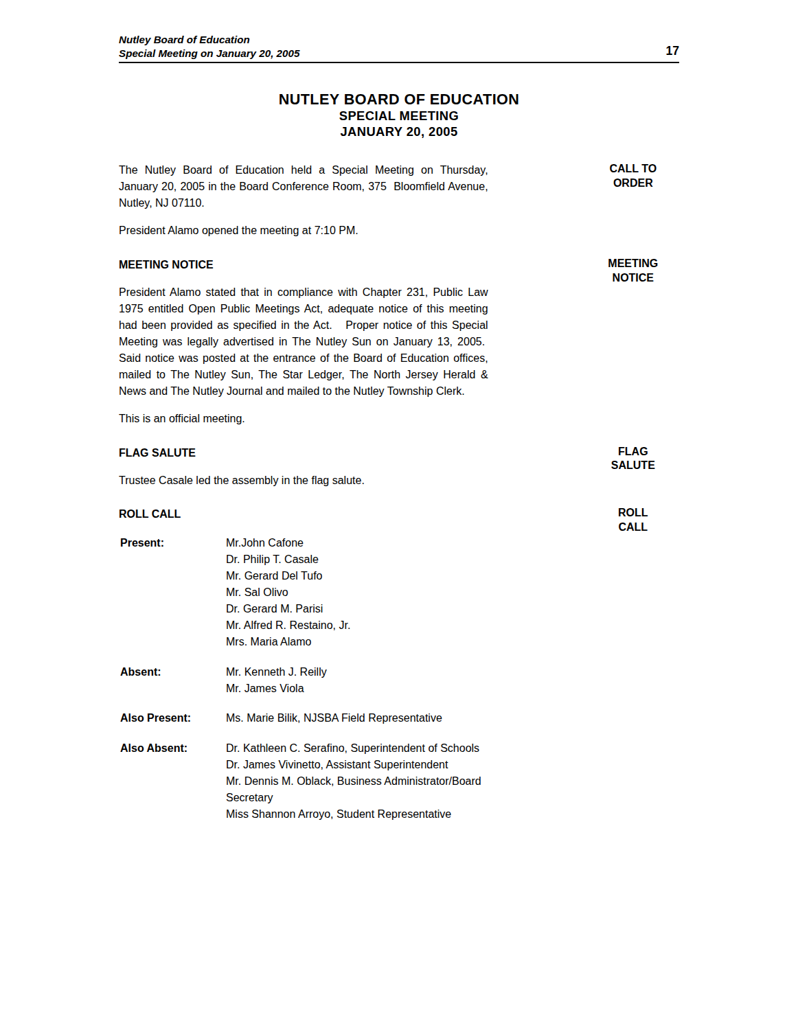Nutley Board of Education
Special Meeting on January 20, 2005
17
NUTLEY BOARD OF EDUCATION SPECIAL MEETING JANUARY 20, 2005
Call to
Order
The Nutley Board of Education held a Special Meeting on Thursday, January 20, 2005 in the Board Conference Room, 375 Bloomfield Avenue, Nutley, NJ 07110.
President Alamo opened the meeting at 7:10 PM.
Meeting
Notice
Meeting Notice
President Alamo stated that in compliance with Chapter 231, Public Law 1975 entitled Open Public Meetings Act, adequate notice of this meeting had been provided as specified in the Act. Proper notice of this Special Meeting was legally advertised in The Nutley Sun on January 13, 2005. Said notice was posted at the entrance of the Board of Education offices, mailed to The Nutley Sun, The Star Ledger, The North Jersey Herald & News and The Nutley Journal and mailed to the Nutley Township Clerk.
This is an official meeting.
Flag
Salute
Flag Salute
Trustee Casale led the assembly in the flag salute.
Roll
Call
Roll Call
| Present: | Mr.John Cafone Dr. Philip T. Casale Mr. Gerard Del Tufo Mr. Sal Olivo Dr. Gerard M. Parisi Mr. Alfred R. Restaino, Jr. Mrs. Maria Alamo |
| Absent: | Mr. Kenneth J. Reilly Mr. James Viola |
| Also Present: | Ms. Marie Bilik, NJSBA Field Representative |
| Also Absent: | Dr. Kathleen C. Serafino, Superintendent of Schools Dr. James Vivinetto, Assistant Superintendent Mr. Dennis M. Oblack, Business Administrator/Board Secretary Miss Shannon Arroyo, Student Representative |